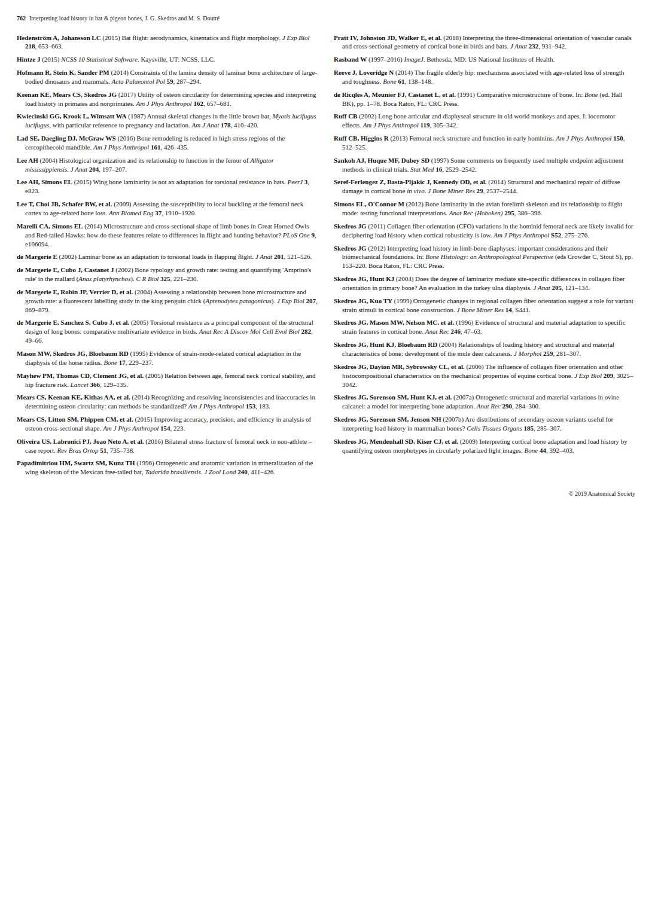762 Interpreting load history in bat & pigeon bones, J. G. Skedros and M. S. Doutré
Hedenström A, Johansson LC (2015) Bat flight: aerodynamics, kinematics and flight morphology. J Exp Biol 218, 653–663.
Hintze J (2015) NCSS 10 Statistical Software. Kaysville, UT: NCSS, LLC.
Hofmann R, Stein K, Sander PM (2014) Constraints of the lamina density of laminar bone architecture of large-bodied dinosaurs and mammals. Acta Palaeontol Pol 59, 287–294.
Keenan KE, Mears CS, Skedros JG (2017) Utility of osteon circularity for determining species and interpreting load history in primates and nonprimates. Am J Phys Anthropol 162, 657–681.
Kwiecinski GG, Krook L, Wimsatt WA (1987) Annual skeletal changes in the little brown bat, Myotis lucifugus lucifugus, with particular reference to pregnancy and lactation. Am J Anat 178, 410–420.
Lad SE, Daegling DJ, McGraw WS (2016) Bone remodeling is reduced in high stress regions of the cercopithecoid mandible. Am J Phys Anthropol 161, 426–435.
Lee AH (2004) Histological organization and its relationship to function in the femur of Alligator mississippiensis. J Anat 204, 197–207.
Lee AH, Simons EL (2015) Wing bone laminarity is not an adaptation for torsional resistance in bats. PeerJ 3, e823.
Lee T, Choi JB, Schafer BW, et al. (2009) Assessing the susceptibility to local buckling at the femoral neck cortex to age-related bone loss. Ann Biomed Eng 37, 1910–1920.
Marelli CA, Simons EL (2014) Microstructure and cross-sectional shape of limb bones in Great Horned Owls and Red-tailed Hawks: how do these features relate to differences in flight and hunting behavior? PLoS One 9, e106094.
de Margerie E (2002) Laminar bone as an adaptation to torsional loads in flapping flight. J Anat 201, 521–526.
de Margerie E, Cubo J, Castanet J (2002) Bone typology and growth rate: testing and quantifying 'Amprino's rule' in the mallard (Anas platyrhynchos). C R Biol 325, 221–230.
de Margerie E, Robin JP, Verrier D, et al. (2004) Assessing a relationship between bone microstructure and growth rate: a fluorescent labelling study in the king penguin chick (Aptenodytes patagonicus). J Exp Biol 207, 869–879.
de Margerie E, Sanchez S, Cubo J, et al. (2005) Torsional resistance as a principal component of the structural design of long bones: comparative multivariate evidence in birds. Anat Rec A Discov Mol Cell Evol Biol 282, 49–66.
Mason MW, Skedros JG, Bloebaum RD (1995) Evidence of strain-mode-related cortical adaptation in the diaphysis of the horse radius. Bone 17, 229–237.
Mayhew PM, Thomas CD, Clement JG, et al. (2005) Relation between age, femoral neck cortical stability, and hip fracture risk. Lancet 366, 129–135.
Mears CS, Keenan KE, Kithas AA, et al. (2014) Recognizing and resolving inconsistencies and inaccuracies in determining osteon circularity: can methods be standardized? Am J Phys Anthropol 153, 183.
Mears CS, Litton SM, Phippen CM, et al. (2015) Improving accuracy, precision, and efficiency in analysis of osteon cross-sectional shape. Am J Phys Anthropol 154, 223.
Oliveira US, Labronici PJ, Joao Neto A, et al. (2016) Bilateral stress fracture of femoral neck in non-athlete – case report. Rev Bras Ortop 51, 735–738.
Papadimitriou HM, Swartz SM, Kunz TH (1996) Ontogenetic and anatomic variation in mineralization of the wing skeleton of the Mexican free-tailed bat, Tadarida brasiliensis. J Zool Lond 240, 411–426.
Pratt IV, Johnston JD, Walker E, et al. (2018) Interpreting the three-dimensional orientation of vascular canals and cross-sectional geometry of cortical bone in birds and bats. J Anat 232, 931–942.
Rasband W (1997–2016) ImageJ. Bethesda, MD: US National Institutes of Health.
Reeve J, Loveridge N (2014) The fragile elderly hip: mechanisms associated with age-related loss of strength and toughness. Bone 61, 138–148.
de Ricqlès A, Meunier FJ, Castanet L, et al. (1991) Comparative microstructure of bone. In: Bone (ed. Hall BK), pp. 1–78. Boca Raton, FL: CRC Press.
Ruff CB (2002) Long bone articular and diaphyseal structure in old world monkeys and apes. I: locomotor effects. Am J Phys Anthropol 119, 305–342.
Ruff CB, Higgins R (2013) Femoral neck structure and function in early hominins. Am J Phys Anthropol 150, 512–525.
Sankoh AJ, Huque MF, Dubey SD (1997) Some comments on frequently used multiple endpoint adjustment methods in clinical trials. Stat Med 16, 2529–2542.
Seref-Ferlengez Z, Basta-Pljakic J, Kennedy OD, et al. (2014) Structural and mechanical repair of diffuse damage in cortical bone in vivo. J Bone Miner Res 29, 2537–2544.
Simons EL, O'Connor M (2012) Bone laminarity in the avian forelimb skeleton and its relationship to flight mode: testing functional interpretations. Anat Rec (Hoboken) 295, 386–396.
Skedros JG (2011) Collagen fiber orientation (CFO) variations in the hominid femoral neck are likely invalid for deciphering load history when cortical robusticity is low. Am J Phys Anthropol S52, 275–276.
Skedros JG (2012) Interpreting load history in limb-bone diaphyses: important considerations and their biomechanical foundations. In: Bone Histology: an Anthropological Perspective (eds Crowder C, Stout S), pp. 153–220. Boca Raton, FL: CRC Press.
Skedros JG, Hunt KJ (2004) Does the degree of laminarity mediate site-specific differences in collagen fiber orientation in primary bone? An evaluation in the turkey ulna diaphysis. J Anat 205, 121–134.
Skedros JG, Kuo TY (1999) Ontogenetic changes in regional collagen fiber orientation suggest a role for variant strain stimuli in cortical bone construction. J Bone Miner Res 14, S441.
Skedros JG, Mason MW, Nelson MC, et al. (1996) Evidence of structural and material adaptation to specific strain features in cortical bone. Anat Rec 246, 47–63.
Skedros JG, Hunt KJ, Bloebaum RD (2004) Relationships of loading history and structural and material characteristics of bone: development of the mule deer calcaneus. J Morphol 259, 281–307.
Skedros JG, Dayton MR, Sybrowsky CL, et al. (2006) The influence of collagen fiber orientation and other histocompositional characteristics on the mechanical properties of equine cortical bone. J Exp Biol 209, 3025–3042.
Skedros JG, Sorenson SM, Hunt KJ, et al. (2007a) Ontogenetic structural and material variations in ovine calcanei: a model for interpreting bone adaptation. Anat Rec 290, 284–300.
Skedros JG, Sorenson SM, Jenson NH (2007b) Are distributions of secondary osteon variants useful for interpreting load history in mammalian bones? Cells Tissues Organs 185, 285–307.
Skedros JG, Mendenhall SD, Kiser CJ, et al. (2009) Interpreting cortical bone adaptation and load history by quantifying osteon morphotypes in circularly polarized light images. Bone 44, 392–403.
© 2019 Anatomical Society